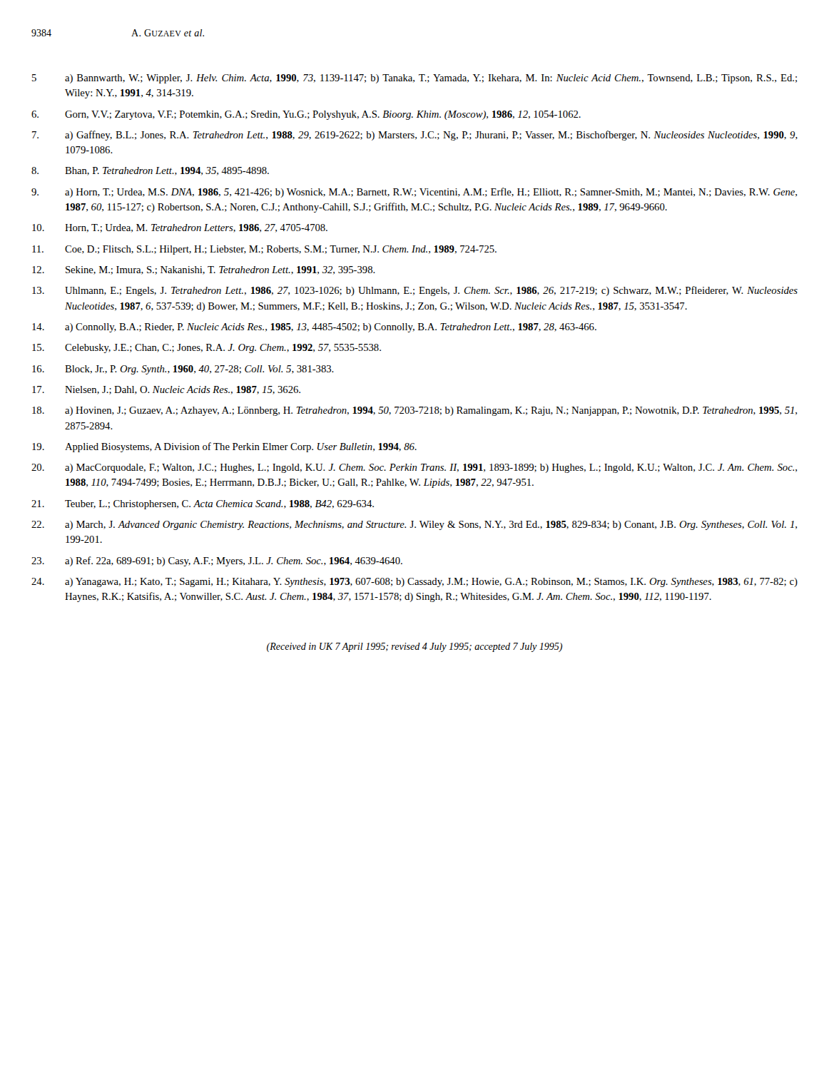9384 A. GUZAEV et al.
5 a) Bannwarth, W.; Wippler, J. Helv. Chim. Acta, 1990, 73, 1139-1147; b) Tanaka, T.; Yamada, Y.; Ikehara, M. In: Nucleic Acid Chem., Townsend, L.B.; Tipson, R.S., Ed.; Wiley: N.Y., 1991, 4, 314-319.
6. Gorn, V.V.; Zarytova, V.F.; Potemkin, G.A.; Sredin, Yu.G.; Polyshyuk, A.S. Bioorg. Khim. (Moscow), 1986, 12, 1054-1062.
7. a) Gaffney, B.L.; Jones, R.A. Tetrahedron Lett., 1988, 29, 2619-2622; b) Marsters, J.C.; Ng, P.; Jhurani, P.; Vasser, M.; Bischofberger, N. Nucleosides Nucleotides, 1990, 9, 1079-1086.
8. Bhan, P. Tetrahedron Lett., 1994, 35, 4895-4898.
9. a) Horn, T.; Urdea, M.S. DNA, 1986, 5, 421-426; b) Wosnick, M.A.; Barnett, R.W.; Vicentini, A.M.; Erfle, H.; Elliott, R.; Samner-Smith, M.; Mantei, N.; Davies, R.W. Gene, 1987, 60, 115-127; c) Robertson, S.A.; Noren, C.J.; Anthony-Cahill, S.J.; Griffith, M.C.; Schultz, P.G. Nucleic Acids Res., 1989, 17, 9649-9660.
10. Horn, T.; Urdea, M. Tetrahedron Letters, 1986, 27, 4705-4708.
11. Coe, D.; Flitsch, S.L.; Hilpert, H.; Liebster, M.; Roberts, S.M.; Turner, N.J. Chem. Ind., 1989, 724-725.
12. Sekine, M.; Imura, S.; Nakanishi, T. Tetrahedron Lett., 1991, 32, 395-398.
13. Uhlmann, E.; Engels, J. Tetrahedron Lett., 1986, 27, 1023-1026; b) Uhlmann, E.; Engels, J. Chem. Scr., 1986, 26, 217-219; c) Schwarz, M.W.; Pfleiderer, W. Nucleosides Nucleotides, 1987, 6, 537-539; d) Bower, M.; Summers, M.F.; Kell, B.; Hoskins, J.; Zon, G.; Wilson, W.D. Nucleic Acids Res., 1987, 15, 3531-3547.
14. a) Connolly, B.A.; Rieder, P. Nucleic Acids Res., 1985, 13, 4485-4502; b) Connolly, B.A. Tetrahedron Lett., 1987, 28, 463-466.
15. Celebusky, J.E.; Chan, C.; Jones, R.A. J. Org. Chem., 1992, 57, 5535-5538.
16. Block, Jr., P. Org. Synth., 1960, 40, 27-28; Coll. Vol. 5, 381-383.
17. Nielsen, J.; Dahl, O. Nucleic Acids Res., 1987, 15, 3626.
18. a) Hovinen, J.; Guzaev, A.; Azhayev, A.; Lönnberg, H. Tetrahedron, 1994, 50, 7203-7218; b) Ramalingam, K.; Raju, N.; Nanjappan, P.; Nowotnik, D.P. Tetrahedron, 1995, 51, 2875-2894.
19. Applied Biosystems, A Division of The Perkin Elmer Corp. User Bulletin, 1994, 86.
20. a) MacCorquodale, F.; Walton, J.C.; Hughes, L.; Ingold, K.U. J. Chem. Soc. Perkin Trans. II, 1991, 1893-1899; b) Hughes, L.; Ingold, K.U.; Walton, J.C. J. Am. Chem. Soc., 1988, 110, 7494-7499; Bosies, E.; Herrmann, D.B.J.; Bicker, U.; Gall, R.; Pahlke, W. Lipids, 1987, 22, 947-951.
21. Teuber, L.; Christophersen, C. Acta Chemica Scand., 1988, B42, 629-634.
22. a) March, J. Advanced Organic Chemistry. Reactions, Mechnisms, and Structure. J. Wiley & Sons, N.Y., 3rd Ed., 1985, 829-834; b) Conant, J.B. Org. Syntheses, Coll. Vol. 1, 199-201.
23. a) Ref. 22a, 689-691; b) Casy, A.F.; Myers, J.L. J. Chem. Soc., 1964, 4639-4640.
24. a) Yanagawa, H.; Kato, T.; Sagami, H.; Kitahara, Y. Synthesis, 1973, 607-608; b) Cassady, J.M.; Howie, G.A.; Robinson, M.; Stamos, I.K. Org. Syntheses, 1983, 61, 77-82; c) Haynes, R.K.; Katsifis, A.; Vonwiller, S.C. Aust. J. Chem., 1984, 37, 1571-1578; d) Singh, R.; Whitesides, G.M. J. Am. Chem. Soc., 1990, 112, 1190-1197.
(Received in UK 7 April 1995; revised 4 July 1995; accepted 7 July 1995)